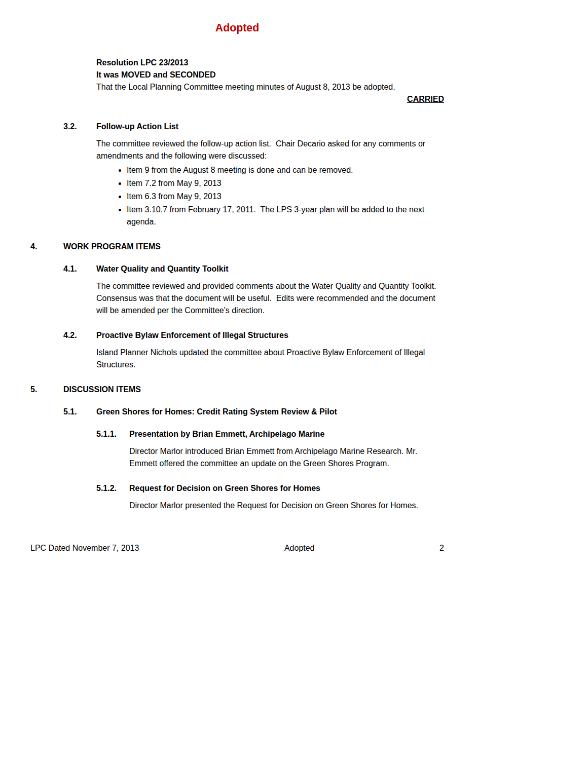Adopted
Resolution LPC 23/2013
It was MOVED and SECONDED
That the Local Planning Committee meeting minutes of August 8, 2013 be adopted.
CARRIED
3.2. Follow-up Action List
The committee reviewed the follow-up action list. Chair Decario asked for any comments or amendments and the following were discussed:
Item 9 from the August 8 meeting is done and can be removed.
Item 7.2 from May 9, 2013
Item 6.3 from May 9, 2013
Item 3.10.7 from February 17, 2011. The LPS 3-year plan will be added to the next agenda.
4. WORK PROGRAM ITEMS
4.1. Water Quality and Quantity Toolkit
The committee reviewed and provided comments about the Water Quality and Quantity Toolkit. Consensus was that the document will be useful. Edits were recommended and the document will be amended per the Committee's direction.
4.2. Proactive Bylaw Enforcement of Illegal Structures
Island Planner Nichols updated the committee about Proactive Bylaw Enforcement of Illegal Structures.
5. DISCUSSION ITEMS
5.1. Green Shores for Homes: Credit Rating System Review & Pilot
5.1.1. Presentation by Brian Emmett, Archipelago Marine
Director Marlor introduced Brian Emmett from Archipelago Marine Research. Mr. Emmett offered the committee an update on the Green Shores Program.
5.1.2. Request for Decision on Green Shores for Homes
Director Marlor presented the Request for Decision on Green Shores for Homes.
LPC Dated November 7, 2013 Adopted 2